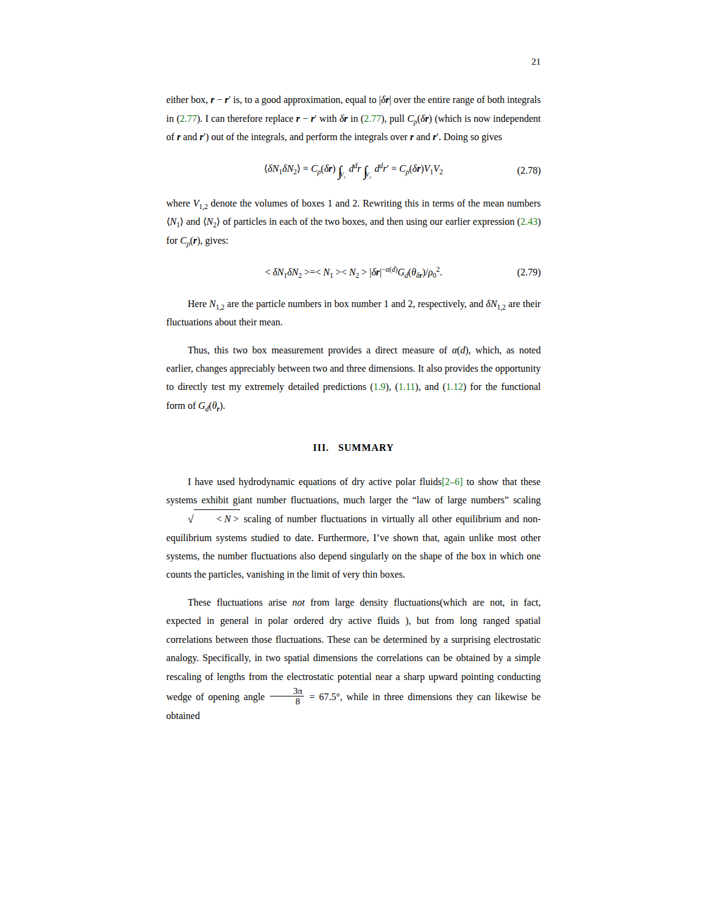21
either box, r − r′ is, to a good approximation, equal to |δr| over the entire range of both integrals in (2.77). I can therefore replace r − r′ with δr in (2.77), pull Cρ(δr) (which is now independent of r and r′) out of the integrals, and perform the integrals over r and r′. Doing so gives
⟨δN1δN2⟩ = Cρ(δr) ∫V1 ddr ∫V2 ddr′ = Cρ(δr)V1V2 (2.78)
where V1,2 denote the volumes of boxes 1 and 2. Rewriting this in terms of the mean numbers ⟨N1⟩ and ⟨N2⟩ of particles in each of the two boxes, and then using our earlier expression (2.43) for Cρ(r), gives:
< δN1δN2 >=< N1 >< N2 > |δr|−α(d)Gd(θδr)/ρ02. (2.79)
Here N1,2 are the particle numbers in box number 1 and 2, respectively, and δN1,2 are their fluctuations about their mean.
Thus, this two box measurement provides a direct measure of α(d), which, as noted earlier, changes appreciably between two and three dimensions. It also provides the opportunity to directly test my extremely detailed predictions (1.9), (1.11), and (1.12) for the functional form of Gd(θr).
III. SUMMARY
I have used hydrodynamic equations of dry active polar fluids[2–6] to show that these systems exhibit giant number fluctuations, much larger the “law of large numbers” scaling < N > scaling of number fluctuations in virtually all other equilibrium and non-equilibrium systems studied to date. Furthermore, I’ve shown that, again unlike most other systems, the number fluctuations also depend singularly on the shape of the box in which one counts the particles, vanishing in the limit of very thin boxes.
These fluctuations arise not from large density fluctuations(which are not, in fact, expected in general in polar ordered dry active fluids ), but from long ranged spatial correlations between those fluctuations. These can be determined by a surprising electrostatic analogy. Specifically, in two spatial dimensions the correlations can be obtained by a simple rescaling of lengths from the electrostatic potential near a sharp upward pointing conducting wedge of opening angle 3π 8 = 67.5°, while in three dimensions they can likewise be obtained